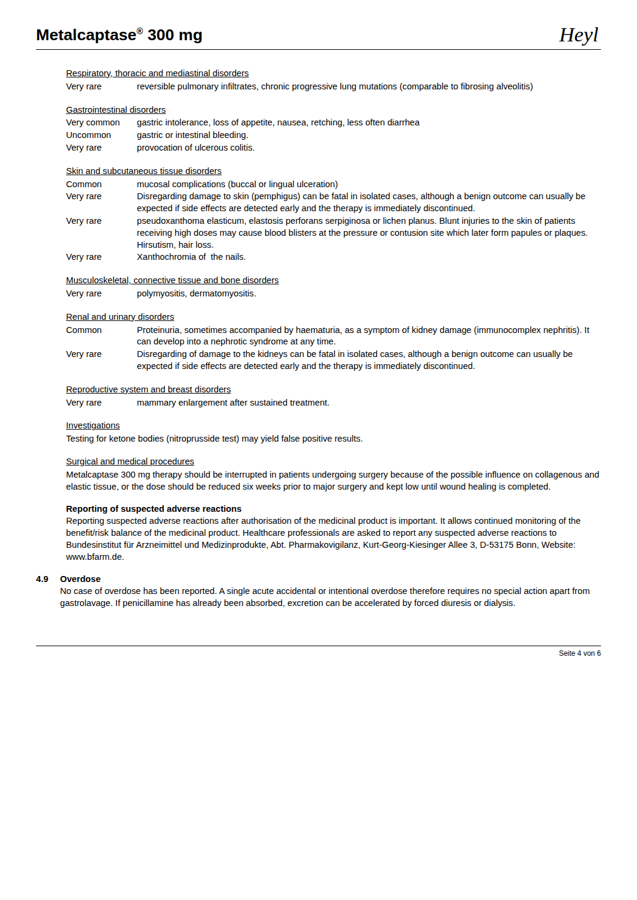Metalcaptase® 300 mg
Heyl
Respiratory, thoracic and mediastinal disorders
| Very rare | reversible pulmonary infiltrates, chronic progressive lung mutations (comparable to fibrosing alveolitis) |
Gastrointestinal disorders
| Very common | gastric intolerance, loss of appetite, nausea, retching, less often diarrhea |
| Uncommon | gastric or intestinal bleeding. |
| Very rare | provocation of ulcerous colitis. |
Skin and subcutaneous tissue disorders
| Common | mucosal complications (buccal or lingual ulceration) |
| Very rare | Disregarding damage to skin (pemphigus) can be fatal in isolated cases, although a benign outcome can usually be expected if side effects are detected early and the therapy is immediately discontinued. |
| Very rare | pseudoxanthoma elasticum, elastosis perforans serpiginosa or lichen planus. Blunt injuries to the skin of patients receiving high doses may cause blood blisters at the pressure or contusion site which later form papules or plaques. Hirsutism, hair loss. |
| Very rare | Xanthochromia of the nails. |
Musculoskeletal, connective tissue and bone disorders
| Very rare | polymyositis, dermatomyositis. |
Renal and urinary disorders
| Common | Proteinuria, sometimes accompanied by haematuria, as a symptom of kidney damage (immunocomplex nephritis). It can develop into a nephrotic syndrome at any time. |
| Very rare | Disregarding of damage to the kidneys can be fatal in isolated cases, although a benign outcome can usually be expected if side effects are detected early and the therapy is immediately discontinued. |
Reproductive system and breast disorders
| Very rare | mammary enlargement after sustained treatment. |
Investigations
Testing for ketone bodies (nitroprusside test) may yield false positive results.
Surgical and medical procedures
Metalcaptase 300 mg therapy should be interrupted in patients undergoing surgery because of the possible influence on collagenous and elastic tissue, or the dose should be reduced six weeks prior to major surgery and kept low until wound healing is completed.
Reporting of suspected adverse reactions
Reporting suspected adverse reactions after authorisation of the medicinal product is important. It allows continued monitoring of the benefit/risk balance of the medicinal product. Healthcare professionals are asked to report any suspected adverse reactions to Bundesinstitut für Arzneimittel und Medizinprodukte, Abt. Pharmakovigilanz, Kurt-Georg-Kiesinger Allee 3, D-53175 Bonn, Website: www.bfarm.de.
4.9
Overdose
No case of overdose has been reported. A single acute accidental or intentional overdose therefore requires no special action apart from gastrolavage. If penicillamine has already been absorbed, excretion can be accelerated by forced diuresis or dialysis.
Seite 4 von 6